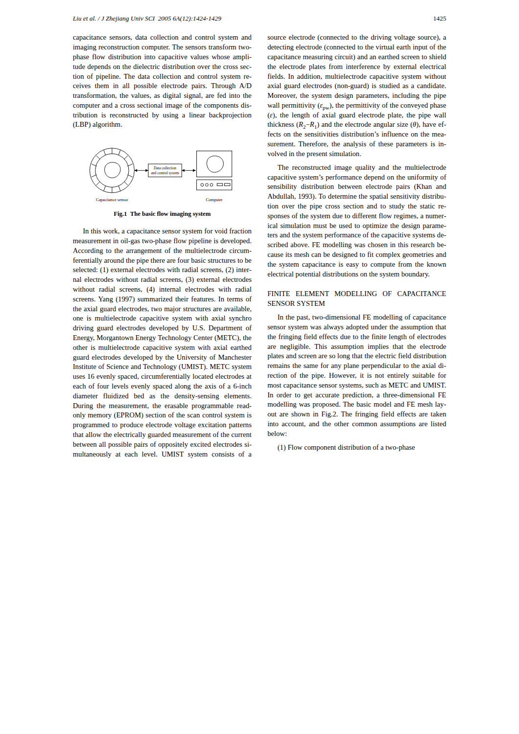Liu et al. / J Zhejiang Univ SCI 2005 6A(12):1424-1429 1425
capacitance sensors, data collection and control system and imaging reconstruction computer. The sensors transform two-phase flow distribution into capacitive values whose amplitude depends on the dielectric distribution over the cross section of pipeline. The data collection and control system receives them in all possible electrode pairs. Through A/D transformation, the values, as digital signal, are fed into the computer and a cross sectional image of the components distribution is reconstructed by using a linear backprojection (LBP) algorithm.
Data collection and control system Capacitance sensor Computer
Fig.1 The basic flow imaging system
In this work, a capacitance sensor system for void fraction measurement in oil-gas two-phase flow pipeline is developed. According to the arrangement of the multielectrode circumferentially around the pipe there are four basic structures to be selected: (1) external electrodes with radial screens, (2) internal electrodes without radial screens, (3) external electrodes without radial screens, (4) internal electrodes with radial screens. Yang (1997) summarized their features. In terms of the axial guard electrodes, two major structures are available, one is multielectrode capacitive system with axial synchro driving guard electrodes developed by U.S. Department of Energy, Morgantown Energy Technology Center (METC), the other is multielectrode capacitive system with axial earthed guard electrodes developed by the University of Manchester Institute of Science and Technology (UMIST). METC system uses 16 evenly spaced, circumferentially located electrodes at each of four levels evenly spaced along the axis of a 6-inch diameter fluidized bed as the density-sensing elements. During the measurement, the erasable programmable read-only memory (EPROM) section of the scan control system is programmed to produce electrode voltage excitation patterns that allow the electrically guarded measurement of the current between all possible pairs of oppositely excited electrodes simultaneously at each level. UMIST system consists of a source electrode (connected to the driving voltage source), a detecting electrode (connected to the virtual earth input of the capacitance measuring circuit) and an earthed screen to shield the electrode plates from interference by external electrical fields. In addition, multielectrode capacitive system without axial guard electrodes (non-guard) is studied as a candidate. Moreover, the system design parameters, including the pipe wall permittivity (εpw), the permittivity of the conveyed phase (ε), the length of axial guard electrode plate, the pipe wall thickness (R2−R1) and the electrode angular size (θ), have effects on the sensitivities distribution’s influence on the measurement. Therefore, the analysis of these parameters is involved in the present simulation.
The reconstructed image quality and the multielectrode capacitive system’s performance depend on the uniformity of sensibility distribution between electrode pairs (Khan and Abdullah, 1993). To determine the spatial sensitivity distribution over the pipe cross section and to study the static responses of the system due to different flow regimes, a numerical simulation must be used to optimize the design parameters and the system performance of the capacitive systems described above. FE modelling was chosen in this research because its mesh can be designed to fit complex geometries and the system capacitance is easy to compute from the known electrical potential distributions on the system boundary.
Finite element modelling of capacitance sensor system
In the past, two-dimensional FE modelling of capacitance sensor system was always adopted under the assumption that the fringing field effects due to the finite length of electrodes are negligible. This assumption implies that the electrode plates and screen are so long that the electric field distribution remains the same for any plane perpendicular to the axial direction of the pipe. However, it is not entirely suitable for most capacitance sensor systems, such as METC and UMIST. In order to get accurate prediction, a three-dimensional FE modelling was proposed. The basic model and FE mesh layout are shown in Fig.2. The fringing field effects are taken into account, and the other common assumptions are listed below:
(1) Flow component distribution of a two-phase